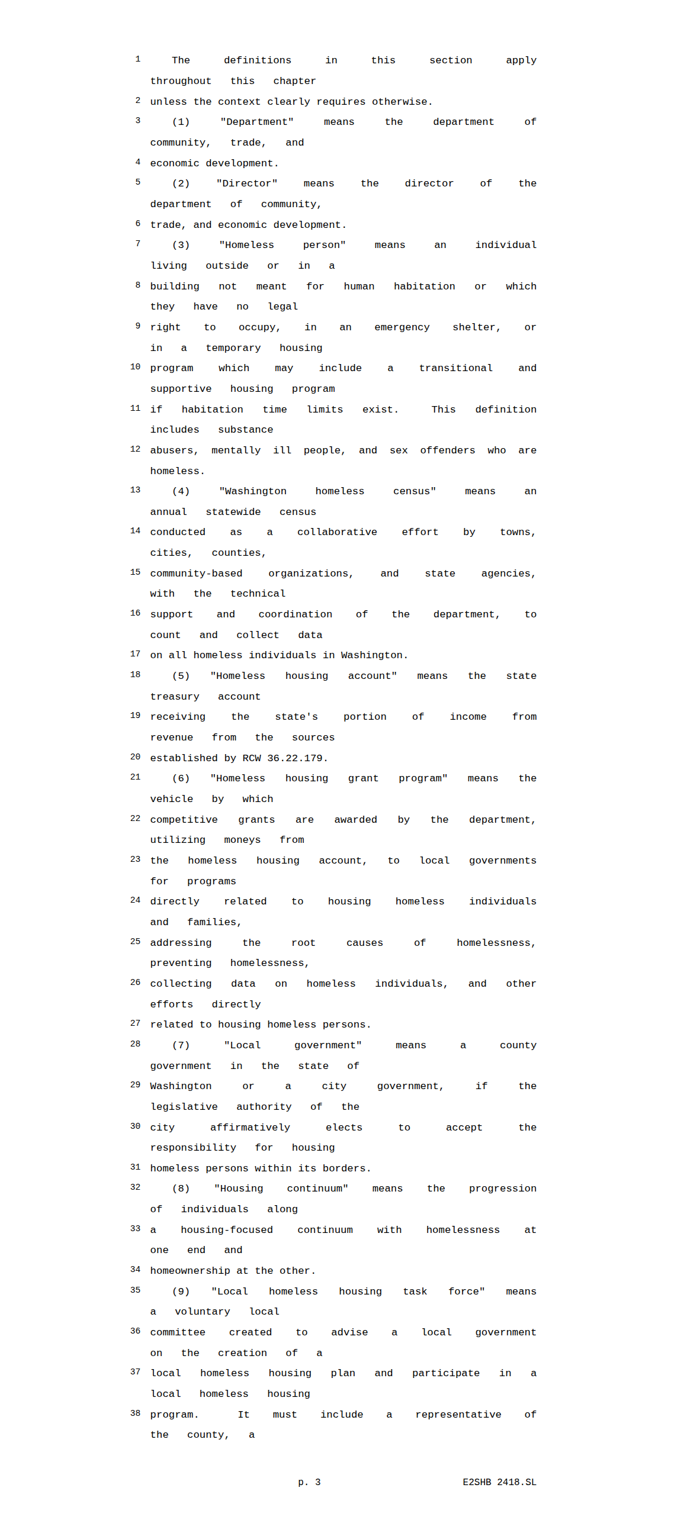The definitions in this section apply throughout this chapter
unless the context clearly requires otherwise.
(1) "Department" means the department of community, trade, and
economic development.
(2) "Director" means the director of the department of community,
trade, and economic development.
(3) "Homeless person" means an individual living outside or in a
building not meant for human habitation or which they have no legal
right to occupy, in an emergency shelter, or in a temporary housing
program which may include a transitional and supportive housing program
if habitation time limits exist. This definition includes substance
abusers, mentally ill people, and sex offenders who are homeless.
(4) "Washington homeless census" means an annual statewide census
conducted as a collaborative effort by towns, cities, counties,
community-based organizations, and state agencies, with the technical
support and coordination of the department, to count and collect data
on all homeless individuals in Washington.
(5) "Homeless housing account" means the state treasury account
receiving the state's portion of income from revenue from the sources
established by RCW 36.22.179.
(6) "Homeless housing grant program" means the vehicle by which
competitive grants are awarded by the department, utilizing moneys from
the homeless housing account, to local governments for programs
directly related to housing homeless individuals and families,
addressing the root causes of homelessness, preventing homelessness,
collecting data on homeless individuals, and other efforts directly
related to housing homeless persons.
(7) "Local government" means a county government in the state of
Washington or a city government, if the legislative authority of the
city affirmatively elects to accept the responsibility for housing
homeless persons within its borders.
(8) "Housing continuum" means the progression of individuals along
a housing-focused continuum with homelessness at one end and
homeownership at the other.
(9) "Local homeless housing task force" means a voluntary local
committee created to advise a local government on the creation of a
local homeless housing plan and participate in a local homeless housing
program. It must include a representative of the county, a
p. 3 E2SHB 2418.SL